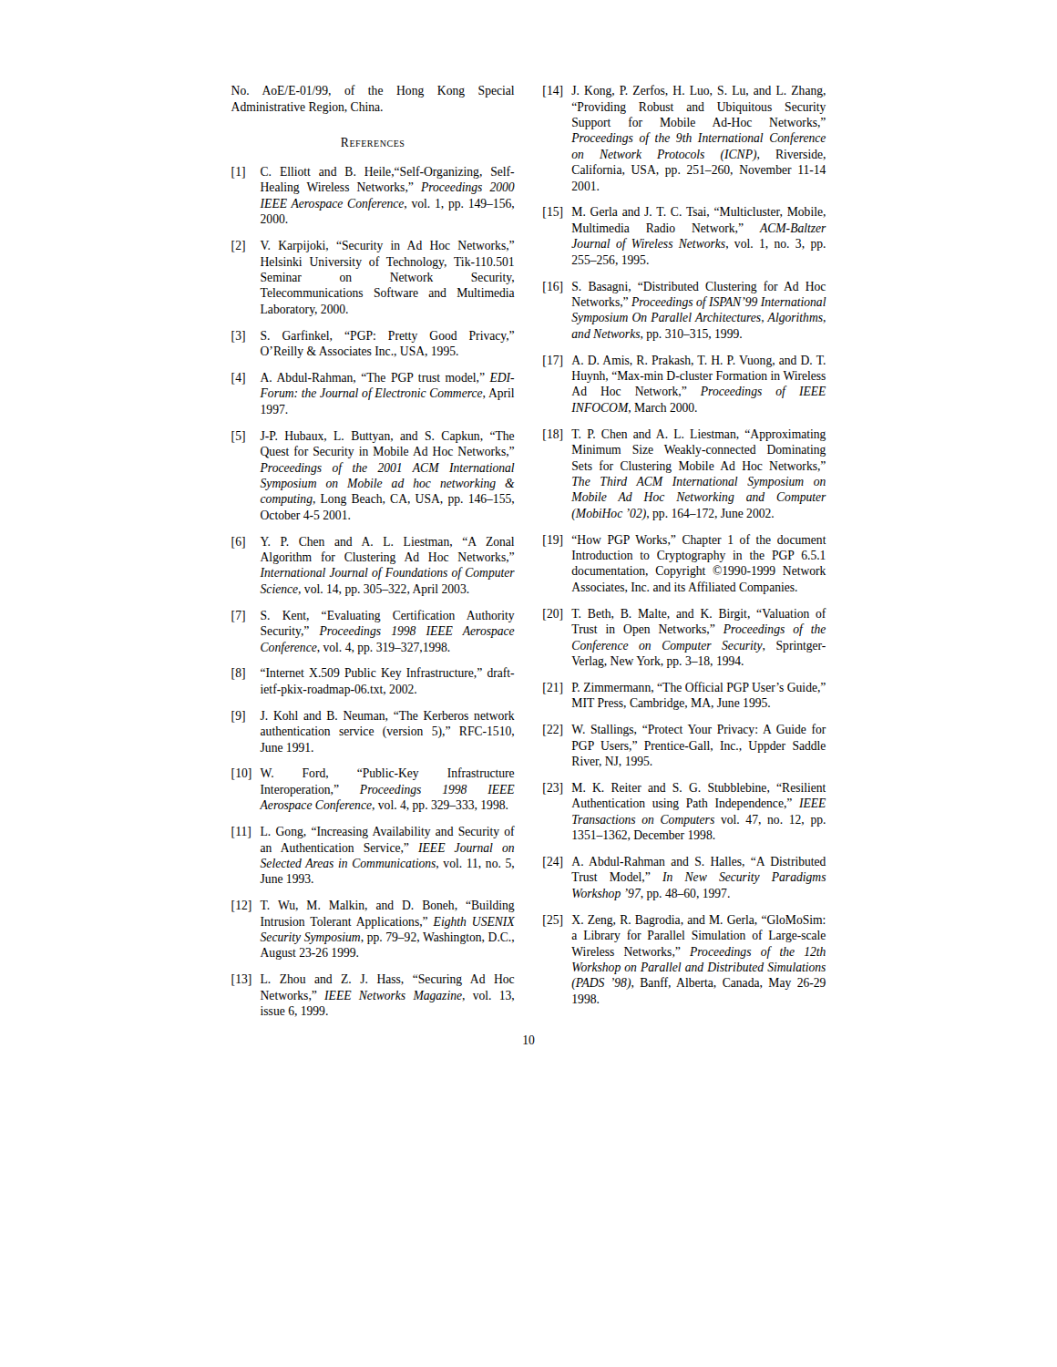No. AoE/E-01/99, of the Hong Kong Special Administrative Region, China.
References
C. Elliott and B. Heile,“Self-Organizing, Self-Healing Wireless Networks,” Proceedings 2000 IEEE Aerospace Conference, vol. 1, pp. 149–156, 2000.
V. Karpijoki, “Security in Ad Hoc Networks,” Helsinki University of Technology, Tik-110.501 Seminar on Network Security, Telecommunications Software and Multimedia Laboratory, 2000.
S. Garfinkel, “PGP: Pretty Good Privacy,” O’Reilly & Associates Inc., USA, 1995.
A. Abdul-Rahman, “The PGP trust model,” EDI-Forum: the Journal of Electronic Commerce, April 1997.
J-P. Hubaux, L. Buttyan, and S. Capkun, “The Quest for Security in Mobile Ad Hoc Networks,” Proceedings of the 2001 ACM International Symposium on Mobile ad hoc networking & computing, Long Beach, CA, USA, pp. 146–155, October 4-5 2001.
Y. P. Chen and A. L. Liestman, “A Zonal Algorithm for Clustering Ad Hoc Networks,” International Journal of Foundations of Computer Science, vol. 14, pp. 305–322, April 2003.
S. Kent, “Evaluating Certification Authority Security,” Proceedings 1998 IEEE Aerospace Conference, vol. 4, pp. 319–327,1998.
“Internet X.509 Public Key Infrastructure,” draft-ietf-pkix-roadmap-06.txt, 2002.
J. Kohl and B. Neuman, “The Kerberos network authentication service (version 5),” RFC-1510, June 1991.
W. Ford, “Public-Key Infrastructure Interoperation,” Proceedings 1998 IEEE Aerospace Conference, vol. 4, pp. 329–333, 1998.
L. Gong, “Increasing Availability and Security of an Authentication Service,” IEEE Journal on Selected Areas in Communications, vol. 11, no. 5, June 1993.
T. Wu, M. Malkin, and D. Boneh, “Building Intrusion Tolerant Applications,” Eighth USENIX Security Symposium, pp. 79–92, Washington, D.C., August 23-26 1999.
L. Zhou and Z. J. Hass, “Securing Ad Hoc Networks,” IEEE Networks Magazine, vol. 13, issue 6, 1999.
J. Kong, P. Zerfos, H. Luo, S. Lu, and L. Zhang, “Providing Robust and Ubiquitous Security Support for Mobile Ad-Hoc Networks,” Proceedings of the 9th International Conference on Network Protocols (ICNP), Riverside, California, USA, pp. 251–260, November 11-14 2001.
M. Gerla and J. T. C. Tsai, “Multicluster, Mobile, Multimedia Radio Network,” ACM-Baltzer Journal of Wireless Networks, vol. 1, no. 3, pp. 255–256, 1995.
S. Basagni, “Distributed Clustering for Ad Hoc Networks,” Proceedings of ISPAN’99 International Symposium On Parallel Architectures, Algorithms, and Networks, pp. 310–315, 1999.
A. D. Amis, R. Prakash, T. H. P. Vuong, and D. T. Huynh, “Max-min D-cluster Formation in Wireless Ad Hoc Network,” Proceedings of IEEE INFOCOM, March 2000.
T. P. Chen and A. L. Liestman, “Approximating Minimum Size Weakly-connected Dominating Sets for Clustering Mobile Ad Hoc Networks,” The Third ACM International Symposium on Mobile Ad Hoc Networking and Computer (MobiHoc ’02), pp. 164–172, June 2002.
“How PGP Works,” Chapter 1 of the document Introduction to Cryptography in the PGP 6.5.1 documentation, Copyright ©1990-1999 Network Associates, Inc. and its Affiliated Companies.
T. Beth, B. Malte, and K. Birgit, “Valuation of Trust in Open Networks,” Proceedings of the Conference on Computer Security, Sprintger-Verlag, New York, pp. 3–18, 1994.
P. Zimmermann, “The Official PGP User’s Guide,” MIT Press, Cambridge, MA, June 1995.
W. Stallings, “Protect Your Privacy: A Guide for PGP Users,” Prentice-Gall, Inc., Uppder Saddle River, NJ, 1995.
M. K. Reiter and S. G. Stubblebine, “Resilient Authentication using Path Independence,” IEEE Transactions on Computers vol. 47, no. 12, pp. 1351–1362, December 1998.
A. Abdul-Rahman and S. Halles, “A Distributed Trust Model,” In New Security Paradigms Workshop ’97, pp. 48–60, 1997.
X. Zeng, R. Bagrodia, and M. Gerla, “GloMoSim: a Library for Parallel Simulation of Large-scale Wireless Networks,” Proceedings of the 12th Workshop on Parallel and Distributed Simulations (PADS ’98), Banff, Alberta, Canada, May 26-29 1998.
10